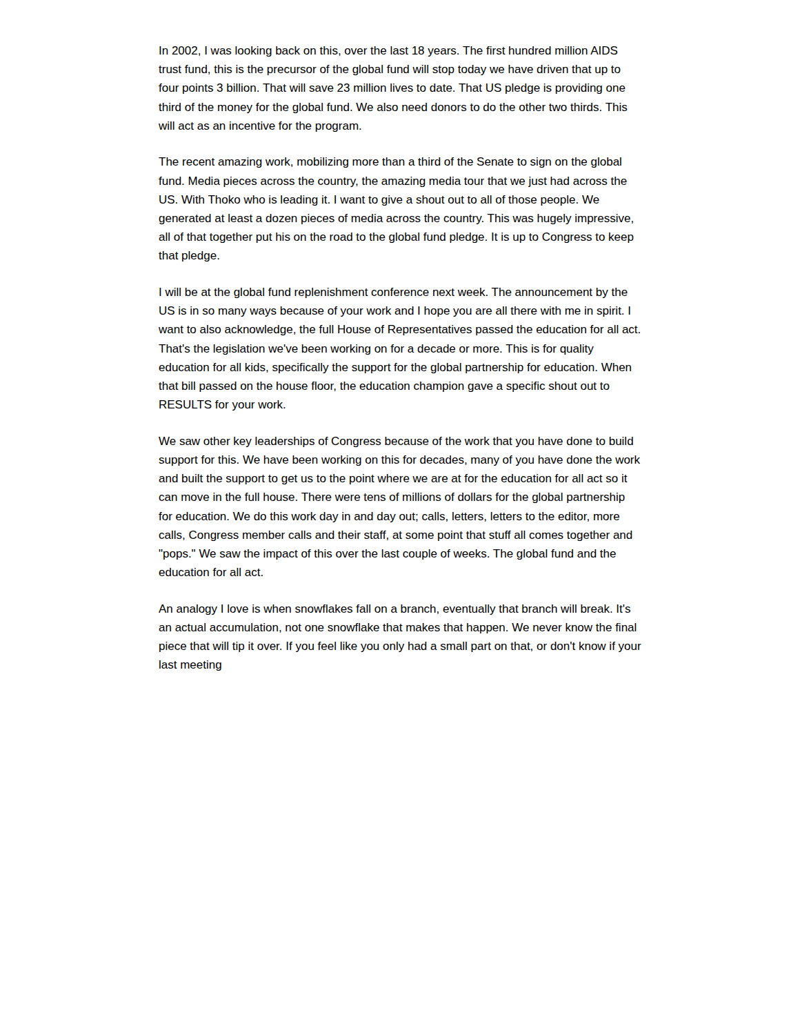In 2002, I was looking back on this, over the last 18 years. The first hundred million AIDS trust fund, this is the precursor of the global fund will stop today we have driven that up to four points 3 billion. That will save 23 million lives to date. That US pledge is providing one third of the money for the global fund. We also need donors to do the other two thirds. This will act as an incentive for the program.
The recent amazing work, mobilizing more than a third of the Senate to sign on the global fund. Media pieces across the country, the amazing media tour that we just had across the US. With Thoko who is leading it. I want to give a shout out to all of those people. We generated at least a dozen pieces of media across the country. This was hugely impressive, all of that together put his on the road to the global fund pledge. It is up to Congress to keep that pledge.
I will be at the global fund replenishment conference next week. The announcement by the US is in so many ways because of your work and I hope you are all there with me in spirit. I want to also acknowledge, the full House of Representatives passed the education for all act. That's the legislation we've been working on for a decade or more. This is for quality education for all kids, specifically the support for the global partnership for education. When that bill passed on the house floor, the education champion gave a specific shout out to RESULTS for your work.
We saw other key leaderships of Congress because of the work that you have done to build support for this. We have been working on this for decades, many of you have done the work and built the support to get us to the point where we are at for the education for all act so it can move in the full house. There were tens of millions of dollars for the global partnership for education. We do this work day in and day out; calls, letters, letters to the editor, more calls, Congress member calls and their staff, at some point that stuff all comes together and "pops." We saw the impact of this over the last couple of weeks. The global fund and the education for all act.
An analogy I love is when snowflakes fall on a branch, eventually that branch will break. It's an actual accumulation, not one snowflake that makes that happen. We never know the final piece that will tip it over. If you feel like you only had a small part on that, or don't know if your last meeting